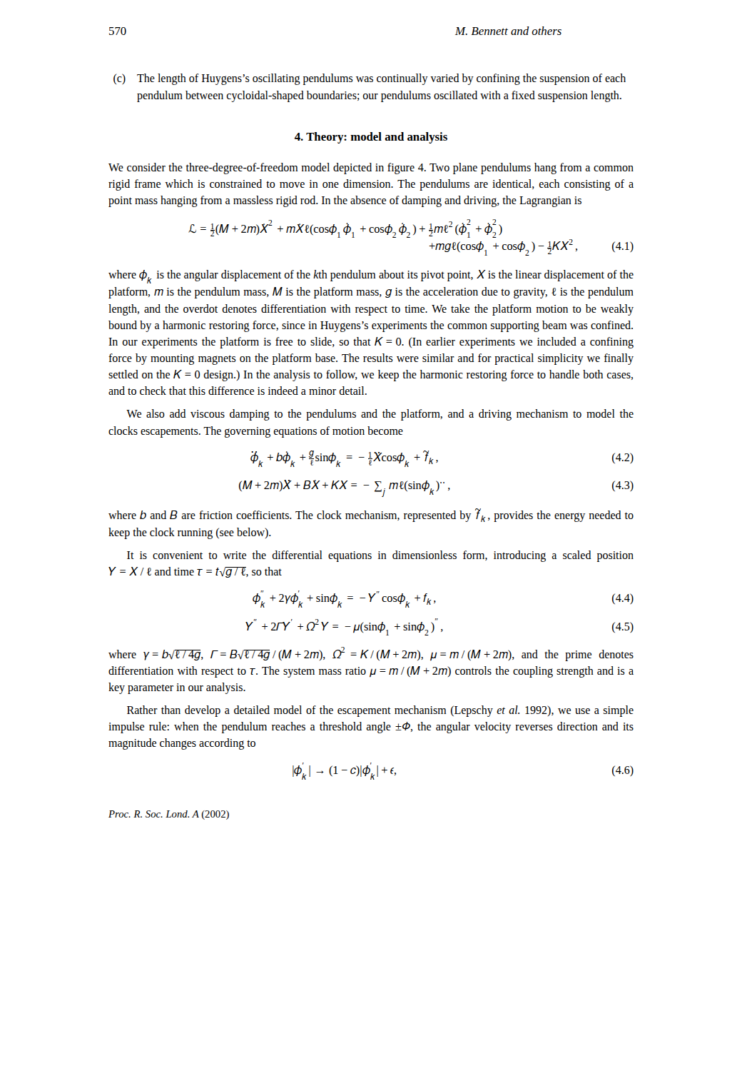570 M. Bennett and others
(c) The length of Huygens’s oscillating pendulums was continually varied by confining the suspension of each pendulum between cycloidal-shaped boundaries; our pendulums oscillated with a fixed suspension length.
4. Theory: model and analysis
We consider the three-degree-of-freedom model depicted in figure 4. Two plane pendulums hang from a common rigid frame which is constrained to move in one dimension. The pendulums are identical, each consisting of a point mass hanging from a massless rigid rod. In the absence of damping and driving, the Lagrangian is
ℒ= 12 (M+2m) X˙2 +mX˙ℓ (cos⁡ϕ1 ϕ˙1 +cos⁡ϕ2 ϕ˙2 ) +12 mℓ2 ( ϕ˙12 + ϕ˙22 )
+mgℓ (cos⁡ϕ1 +cos⁡ϕ2 ) −12 KX2,
(4.1)
where ϕk is the angular displacement of the kth pendulum about its pivot point, X is the linear displacement of the platform, m is the pendulum mass, M is the platform mass, g is the acceleration due to gravity, ℓ is the pendulum length, and the overdot denotes differentiation with respect to time. We take the platform motion to be weakly bound by a harmonic restoring force, since in Huygens’s experiments the common supporting beam was confined. In our experiments the platform is free to slide, so that K=0. (In earlier experiments we included a confining force by mounting magnets on the platform base. The results were similar and for practical simplicity we finally settled on the K=0 design.) In the analysis to follow, we keep the harmonic restoring force to handle both cases, and to check that this difference is indeed a minor detail.
We also add viscous damping to the pendulums and the platform, and a driving mechanism to model the clocks escapements. The governing equations of motion become
ϕ‥k +b ϕ˙k +gℓ sin⁡ϕk =−1ℓ X‥ cos⁡ϕk +f~k,
(4.2)
(M+2m) X‥ +BX˙ +KX=− ∑j mℓ (sin⁡ϕk)‥ ,
(4.3)
where b and B are friction coefficients. The clock mechanism, represented by f~k, provides the energy needed to keep the clock running (see below).
It is convenient to write the differential equations in dimensionless form, introducing a scaled position Y=X/ℓ and time τ=tg/ℓ, so that
ϕk″ +2γ ϕk′ +sin⁡ϕk =−Y″ cos⁡ϕk +fk,
(4.4)
Y″ +2ΓY′ +Ω2Y =−μ (sin⁡ϕ1+sin⁡ϕ2)″ ,
(4.5)
where γ=bℓ/4g, Γ=Bℓ/4g/(M+2m), Ω2=K/(M+2m), μ=m/(M+2m), and the prime denotes differentiation with respect to τ. The system mass ratio μ=m/(M+2m) controls the coupling strength and is a key parameter in our analysis.
Rather than develop a detailed model of the escapement mechanism (Lepschy et al. 1992), we use a simple impulse rule: when the pendulum reaches a threshold angle ±Φ, the angular velocity reverses direction and its magnitude changes according to
|ϕk′| → (1−c) |ϕk′| +ϵ,
(4.6)
Proc. R. Soc. Lond. A (2002)